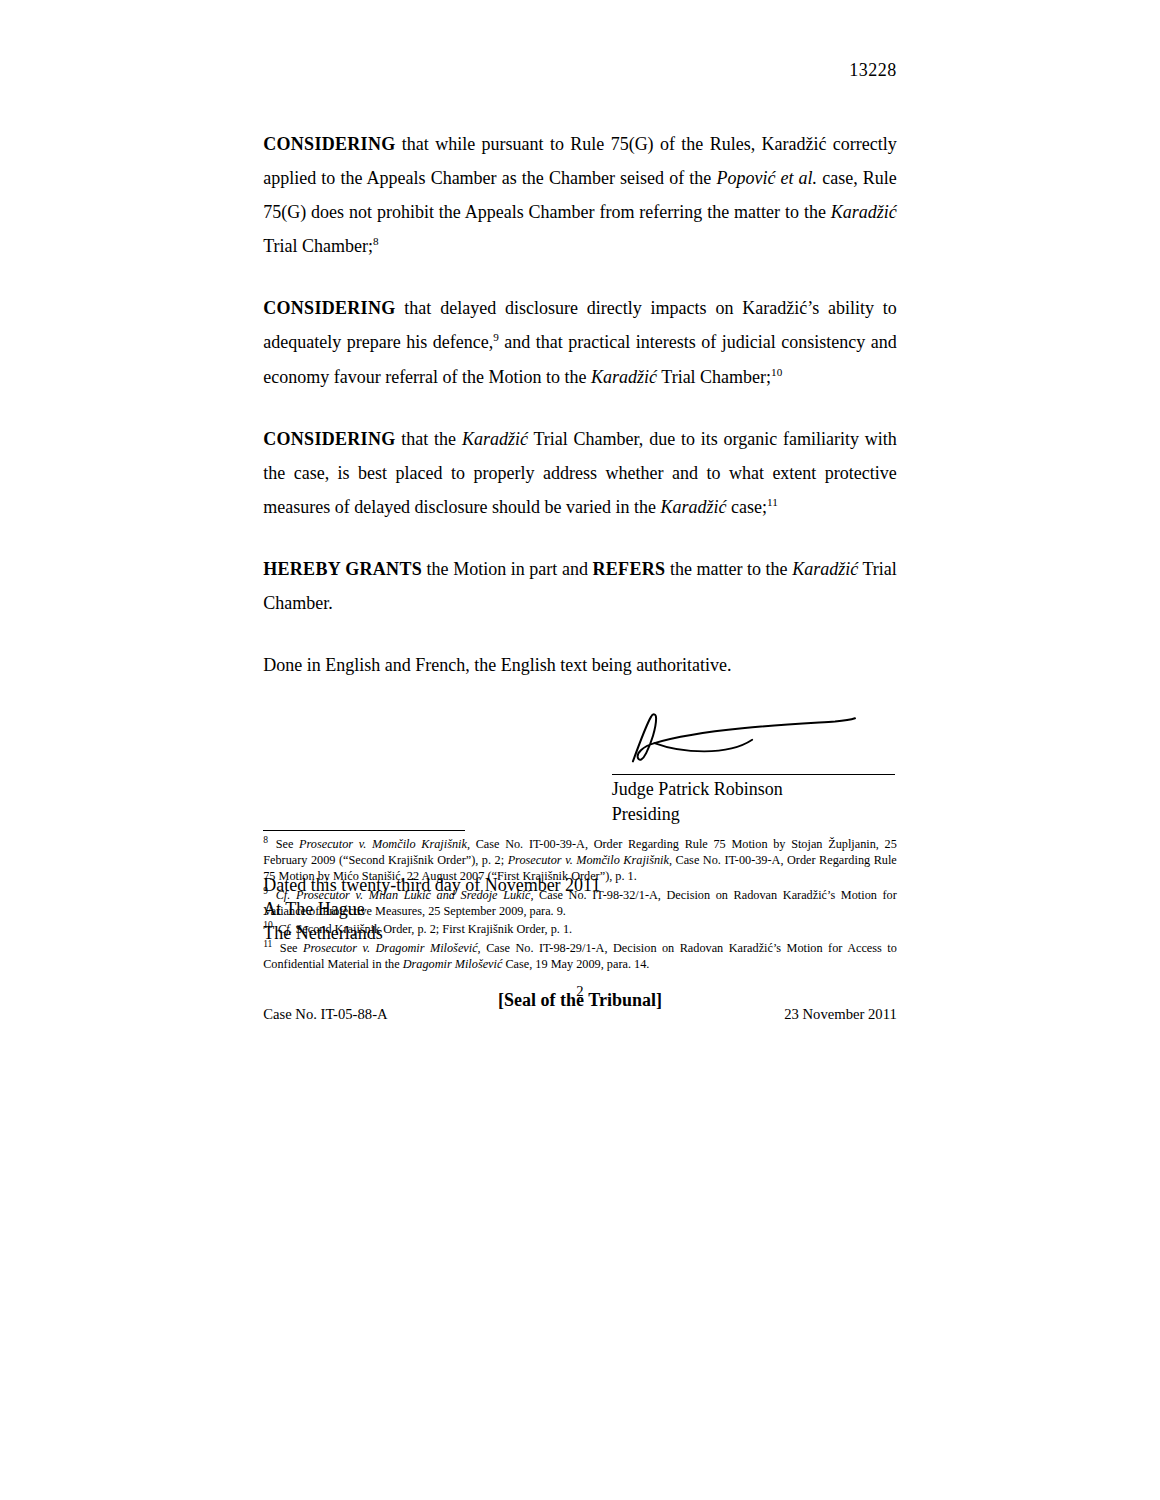13228
CONSIDERING that while pursuant to Rule 75(G) of the Rules, Karadžić correctly applied to the Appeals Chamber as the Chamber seised of the Popović et al. case, Rule 75(G) does not prohibit the Appeals Chamber from referring the matter to the Karadžić Trial Chamber;8
CONSIDERING that delayed disclosure directly impacts on Karadžić’s ability to adequately prepare his defence,9 and that practical interests of judicial consistency and economy favour referral of the Motion to the Karadžić Trial Chamber;10
CONSIDERING that the Karadžić Trial Chamber, due to its organic familiarity with the case, is best placed to properly address whether and to what extent protective measures of delayed disclosure should be varied in the Karadžić case;11
HEREBY GRANTS the Motion in part and REFERS the matter to the Karadžić Trial Chamber.
Done in English and French, the English text being authoritative.
Judge Patrick Robinson
Presiding
Dated this twenty-third day of November 2011
At The Hague
The Netherlands
[Seal of the Tribunal]
8 See Prosecutor v. Momčilo Krajišnik, Case No. IT-00-39-A, Order Regarding Rule 75 Motion by Stojan Župljanin, 25 February 2009 (“Second Krajišnik Order”), p. 2; Prosecutor v. Momčilo Krajišnik, Case No. IT-00-39-A, Order Regarding Rule 75 Motion by Mićo Stanišić, 22 August 2007 (“First Krajišnik Order”), p. 1.
9 Cf. Prosecutor v. Milan Lukić and Sredoje Lukić, Case No. IT-98-32/1-A, Decision on Radovan Karadžić’s Motion for Variance of Protective Measures, 25 September 2009, para. 9.
10 Cf. Second Krajišnik Order, p. 2; First Krajišnik Order, p. 1.
11 See Prosecutor v. Dragomir Milošević, Case No. IT-98-29/1-A, Decision on Radovan Karadžić’s Motion for Access to Confidential Material in the Dragomir Milošević Case, 19 May 2009, para. 14.
2
Case No. IT-05-88-A 23 November 2011